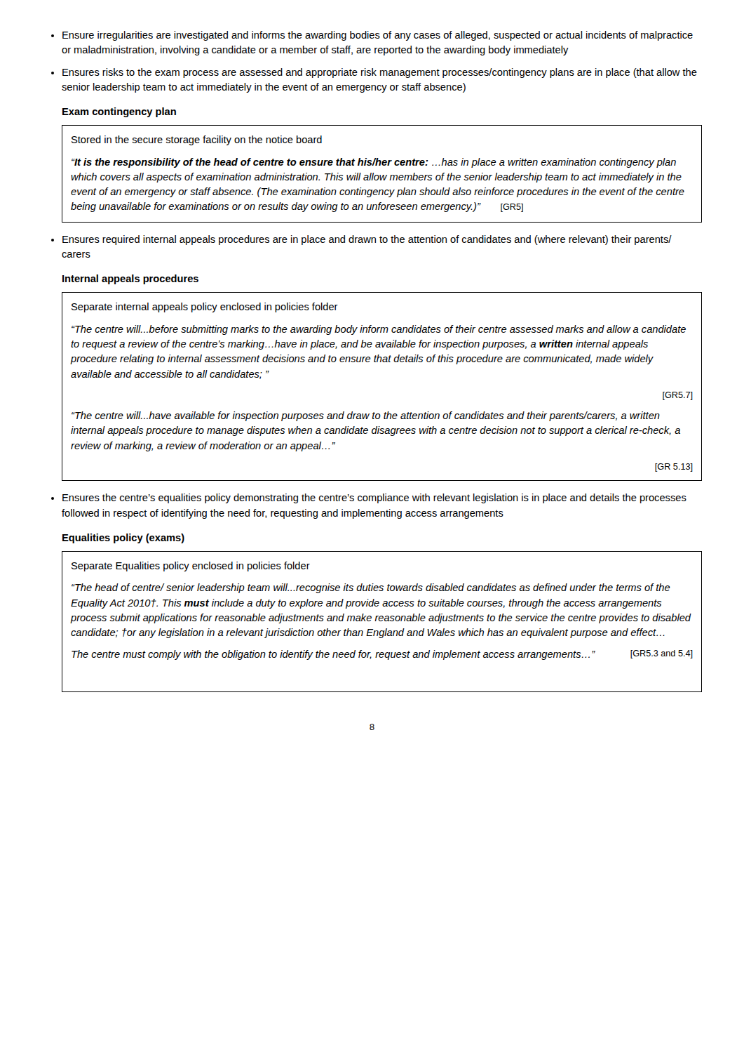Ensure irregularities are investigated and informs the awarding bodies of any cases of alleged, suspected or actual incidents of malpractice or maladministration, involving a candidate or a member of staff, are reported to the awarding body immediately
Ensures risks to the exam process are assessed and appropriate risk management processes/contingency plans are in place (that allow the senior leadership team to act immediately in the event of an emergency or staff absence)
Exam contingency plan
Stored in the secure storage facility on the notice board
“It is the responsibility of the head of centre to ensure that his/her centre: …has in place a written examination contingency plan which covers all aspects of examination administration. This will allow members of the senior leadership team to act immediately in the event of an emergency or staff absence. (The examination contingency plan should also reinforce procedures in the event of the centre being unavailable for examinations or on results day owing to an unforeseen emergency.)” [GR5]
Ensures required internal appeals procedures are in place and drawn to the attention of candidates and (where relevant) their parents/ carers
Internal appeals procedures
Separate internal appeals policy enclosed in policies folder
“The centre will...before submitting marks to the awarding body inform candidates of their centre assessed marks and allow a candidate to request a review of the centre’s marking…have in place, and be available for inspection purposes, a written internal appeals procedure relating to internal assessment decisions and to ensure that details of this procedure are communicated, made widely available and accessible to all candidates; ”
[GR5.7]
“The centre will...have available for inspection purposes and draw to the attention of candidates and their parents/carers, a written internal appeals procedure to manage disputes when a candidate disagrees with a centre decision not to support a clerical re-check, a review of marking, a review of moderation or an appeal…”
[GR 5.13]
Ensures the centre’s equalities policy demonstrating the centre’s compliance with relevant legislation is in place and details the processes followed in respect of identifying the need for, requesting and implementing access arrangements
Equalities policy (exams)
Separate Equalities policy enclosed in policies folder
“The head of centre/ senior leadership team will...recognise its duties towards disabled candidates as defined under the terms of the Equality Act 2010†. This must include a duty to explore and provide access to suitable courses, through the access arrangements process submit applications for reasonable adjustments and make reasonable adjustments to the service the centre provides to disabled candidate; †or any legislation in a relevant jurisdiction other than England and Wales which has an equivalent purpose and effect…
The centre must comply with the obligation to identify the need for, request and implement access arrangements…” [GR5.3 and 5.4]
8